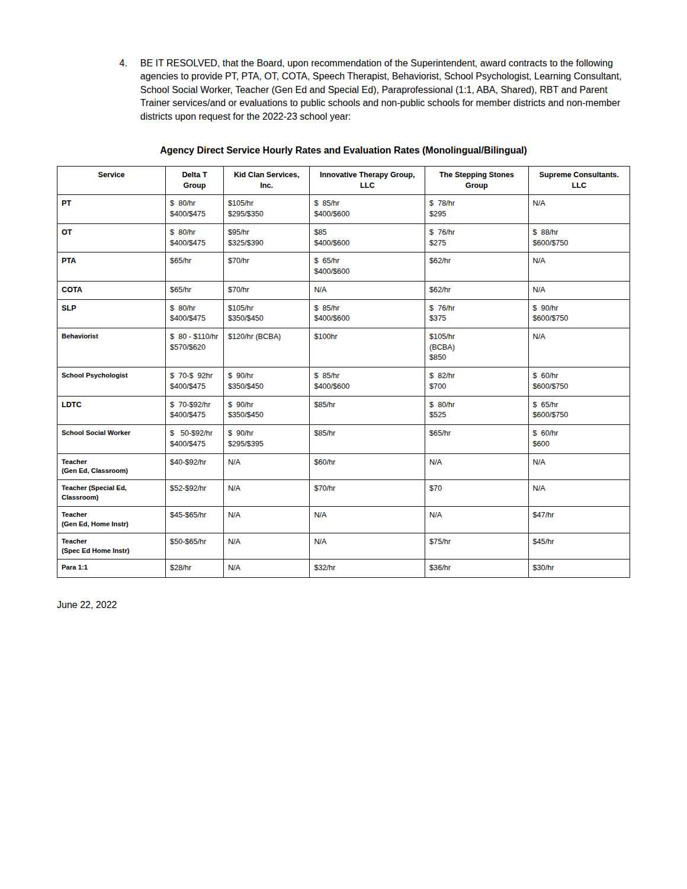4.
BE IT RESOLVED, that the Board, upon recommendation of the Superintendent, award contracts to the following agencies to provide PT, PTA, OT, COTA, Speech Therapist, Behaviorist, School Psychologist, Learning Consultant, School Social Worker, Teacher (Gen Ed and Special Ed), Paraprofessional (1:1, ABA, Shared), RBT and Parent Trainer services/and or evaluations to public schools and non-public schools for member districts and non-member districts upon request for the 2022-23 school year:
Agency Direct Service Hourly Rates and Evaluation Rates (Monolingual/Bilingual)
| Service | Delta T Group | Kid Clan Services, Inc. | Innovative Therapy Group, LLC | The Stepping Stones Group | Supreme Consultants. LLC |
| --- | --- | --- | --- | --- | --- |
| PT | $ 80/hr $400/$475 | $105/hr $295/$350 | $ 85/hr $400/$600 | $ 78/hr $295 | N/A |
| OT | $ 80/hr $400/$475 | $95/hr $325/$390 | $85 $400/$600 | $ 76/hr $275 | $ 88/hr $600/$750 |
| PTA | $65/hr | $70/hr | $ 65/hr $400/$600 | $62/hr | N/A |
| COTA | $65/hr | $70/hr | N/A | $62/hr | N/A |
| SLP | $ 80/hr $400/$475 | $105/hr $350/$450 | $ 85/hr $400/$600 | $ 76/hr $375 | $ 90/hr $600/$750 |
| Behaviorist | $ 80 - $110/hr $570/$620 | $120/hr (BCBA) | $100hr | $105/hr (BCBA) $850 | N/A |
| School Psychologist | $ 70-$ 92hr $400/$475 | $ 90/hr $350/$450 | $ 85/hr $400/$600 | $ 82/hr $700 | $ 60/hr $600/$750 |
| LDTC | $ 70-$92/hr $400/$475 | $ 90/hr $350/$450 | $85/hr | $ 80/hr $525 | $ 65/hr $600/$750 |
| School Social Worker | $ 50-$92/hr $400/$475 | $ 90/hr $295/$395 | $85/hr | $65/hr | $ 60/hr $600 |
| Teacher (Gen Ed, Classroom) | $40-$92/hr | N/A | $60/hr | N/A | N/A |
| Teacher (Special Ed, Classroom) | $52-$92/hr | N/A | $70/hr | $70 | N/A |
| Teacher (Gen Ed, Home Instr) | $45-$65/hr | N/A | N/A | N/A | $47/hr |
| Teacher (Spec Ed Home Instr) | $50-$65/hr | N/A | N/A | $75/hr | $45/hr |
| Para 1:1 | $28/hr | N/A | $32/hr | $36/hr | $30/hr |
June 22, 2022